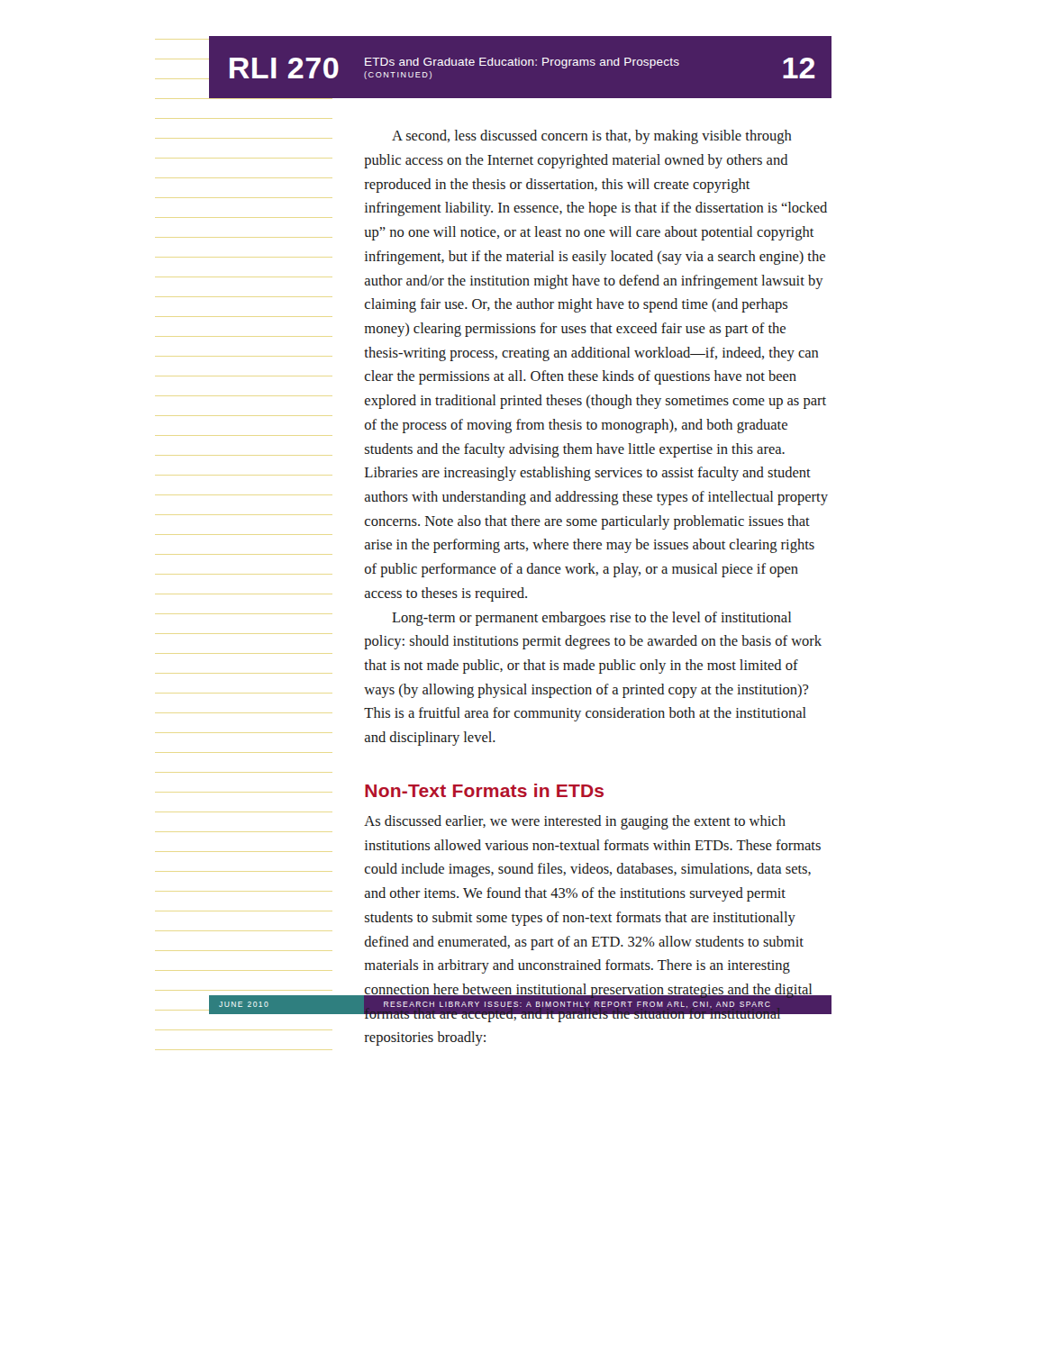RLI 270
ETDs and Graduate Education: Programs and Prospects
(continued)
12
A second, less discussed concern is that, by making visible through public access on the Internet copyrighted material owned by others and reproduced in the thesis or dissertation, this will create copyright infringement liability. In essence, the hope is that if the dissertation is “locked up” no one will notice, or at least no one will care about potential copyright infringement, but if the material is easily located (say via a search engine) the author and/or the institution might have to defend an infringement lawsuit by claiming fair use. Or, the author might have to spend time (and perhaps money) clearing permissions for uses that exceed fair use as part of the thesis-writing process, creating an additional workload—if, indeed, they can clear the permissions at all. Often these kinds of questions have not been explored in traditional printed theses (though they sometimes come up as part of the process of moving from thesis to monograph), and both graduate students and the faculty advising them have little expertise in this area. Libraries are increasingly establishing services to assist faculty and student authors with understanding and addressing these types of intellectual property concerns. Note also that there are some particularly problematic issues that arise in the performing arts, where there may be issues about clearing rights of public performance of a dance work, a play, or a musical piece if open access to theses is required.
Long-term or permanent embargoes rise to the level of institutional policy: should institutions permit degrees to be awarded on the basis of work that is not made public, or that is made public only in the most limited of ways (by allowing physical inspection of a printed copy at the institution)? This is a fruitful area for community consideration both at the institutional and disciplinary level.
Non-Text Formats in ETDs
As discussed earlier, we were interested in gauging the extent to which institutions allowed various non-textual formats within ETDs. These formats could include images, sound files, videos, databases, simulations, data sets, and other items. We found that 43% of the institutions surveyed permit students to submit some types of non-text formats that are institutionally defined and enumerated, as part of an ETD. 32% allow students to submit materials in arbitrary and unconstrained formats. There is an interesting connection here between institutional preservation strategies and the digital formats that are accepted, and it parallels the situation for institutional repositories broadly:
June 2010
Research Library Issues: A Bimonthly Report from ARL, CNI, and SPARC